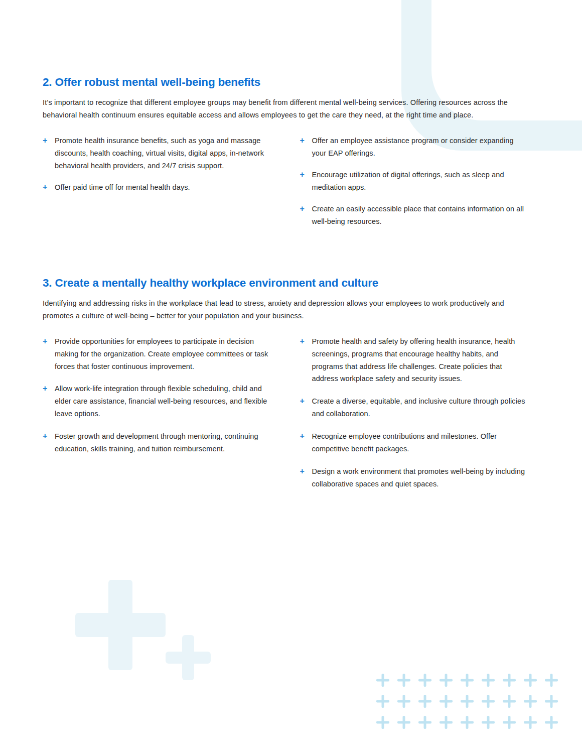2. Offer robust mental well-being benefits
It’s important to recognize that different employee groups may benefit from different mental well-being services. Offering resources across the behavioral health continuum ensures equitable access and allows employees to get the care they need, at the right time and place.
Promote health insurance benefits, such as yoga and massage discounts, health coaching, virtual visits, digital apps, in-network behavioral health providers, and 24/7 crisis support.
Offer paid time off for mental health days.
Offer an employee assistance program or consider expanding your EAP offerings.
Encourage utilization of digital offerings, such as sleep and meditation apps.
Create an easily accessible place that contains information on all well-being resources.
3. Create a mentally healthy workplace environment and culture
Identifying and addressing risks in the workplace that lead to stress, anxiety and depression allows your employees to work productively and promotes a culture of well-being – better for your population and your business.
Provide opportunities for employees to participate in decision making for the organization. Create employee committees or task forces that foster continuous improvement.
Allow work-life integration through flexible scheduling, child and elder care assistance, financial well-being resources, and flexible leave options.
Foster growth and development through mentoring, continuing education, skills training, and tuition reimbursement.
Promote health and safety by offering health insurance, health screenings, programs that encourage healthy habits, and programs that address life challenges. Create policies that address workplace safety and security issues.
Create a diverse, equitable, and inclusive culture through policies and collaboration.
Recognize employee contributions and milestones. Offer competitive benefit packages.
Design a work environment that promotes well-being by including collaborative spaces and quiet spaces.